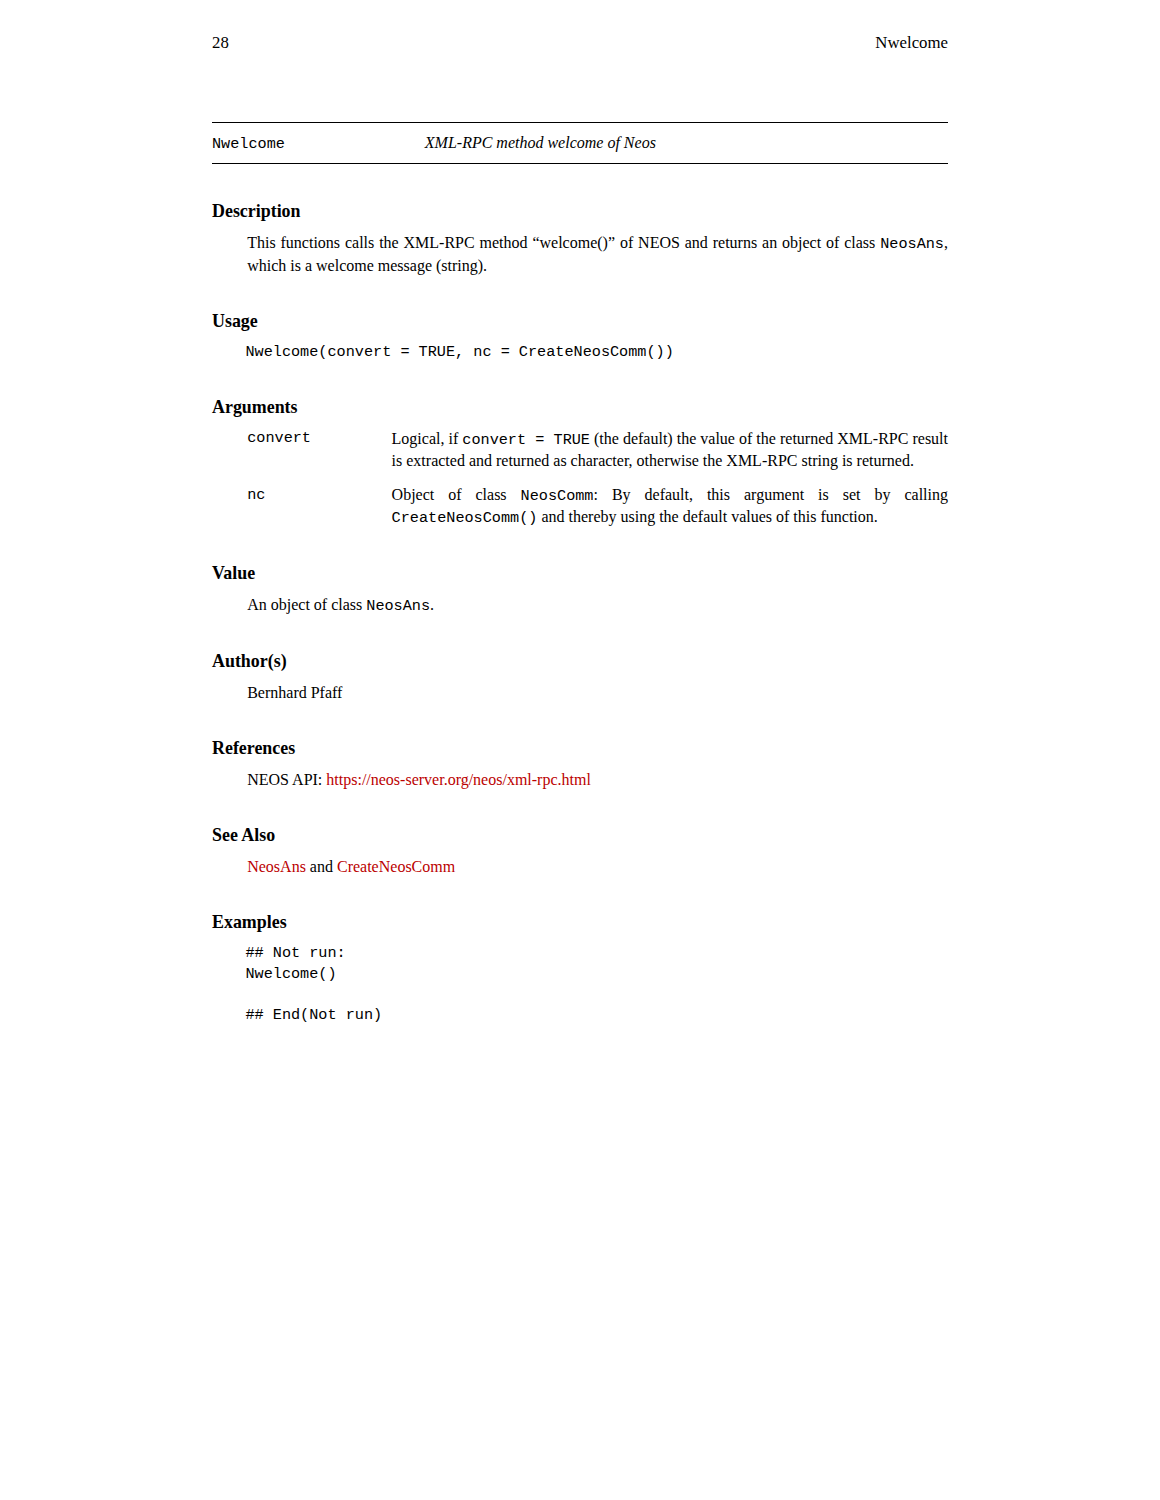28 Nwelcome
Nwelcome XML-RPC method welcome of Neos
Description
This functions calls the XML-RPC method “welcome()” of NEOS and returns an object of class NeosAns, which is a welcome message (string).
Usage
Nwelcome(convert = TRUE, nc = CreateNeosComm())
Arguments
convert
Logical, if convert = TRUE (the default) the value of the returned XML-RPC result is extracted and returned as character, otherwise the XML-RPC string is returned.
nc
Object of class NeosComm: By default, this argument is set by calling CreateNeosComm() and thereby using the default values of this function.
Value
An object of class NeosAns.
Author(s)
Bernhard Pfaff
References
NEOS API: https://neos-server.org/neos/xml-rpc.html
See Also
NeosAns and CreateNeosComm
Examples
## Not run:
Nwelcome()

## End(Not run)